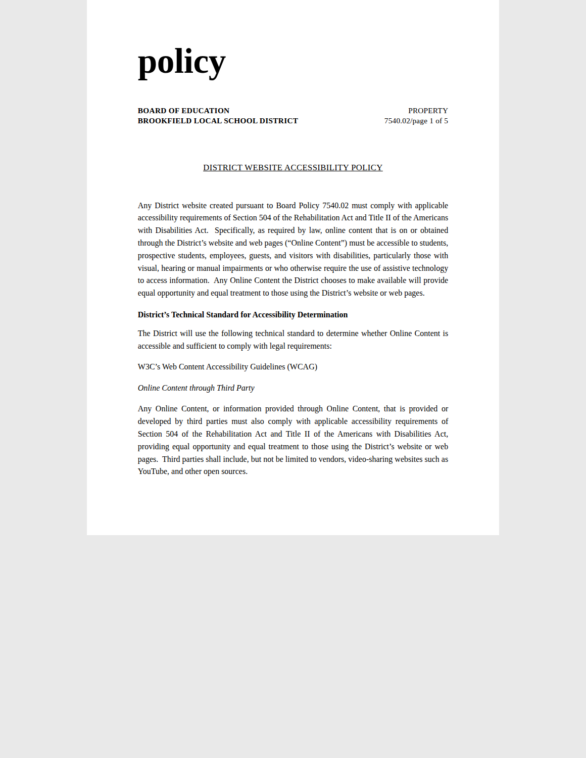policy
| BOARD OF EDUCATION | PROPERTY |
| BROOKFIELD LOCAL SCHOOL DISTRICT | 7540.02/page 1 of 5 |
DISTRICT WEBSITE ACCESSIBILITY POLICY
Any District website created pursuant to Board Policy 7540.02 must comply with applicable accessibility requirements of Section 504 of the Rehabilitation Act and Title II of the Americans with Disabilities Act. Specifically, as required by law, online content that is on or obtained through the District’s website and web pages (“Online Content”) must be accessible to students, prospective students, employees, guests, and visitors with disabilities, particularly those with visual, hearing or manual impairments or who otherwise require the use of assistive technology to access information. Any Online Content the District chooses to make available will provide equal opportunity and equal treatment to those using the District’s website or web pages.
District’s Technical Standard for Accessibility Determination
The District will use the following technical standard to determine whether Online Content is accessible and sufficient to comply with legal requirements:
W3C’s Web Content Accessibility Guidelines (WCAG)
Online Content through Third Party
Any Online Content, or information provided through Online Content, that is provided or developed by third parties must also comply with applicable accessibility requirements of Section 504 of the Rehabilitation Act and Title II of the Americans with Disabilities Act, providing equal opportunity and equal treatment to those using the District’s website or web pages. Third parties shall include, but not be limited to vendors, video-sharing websites such as YouTube, and other open sources.